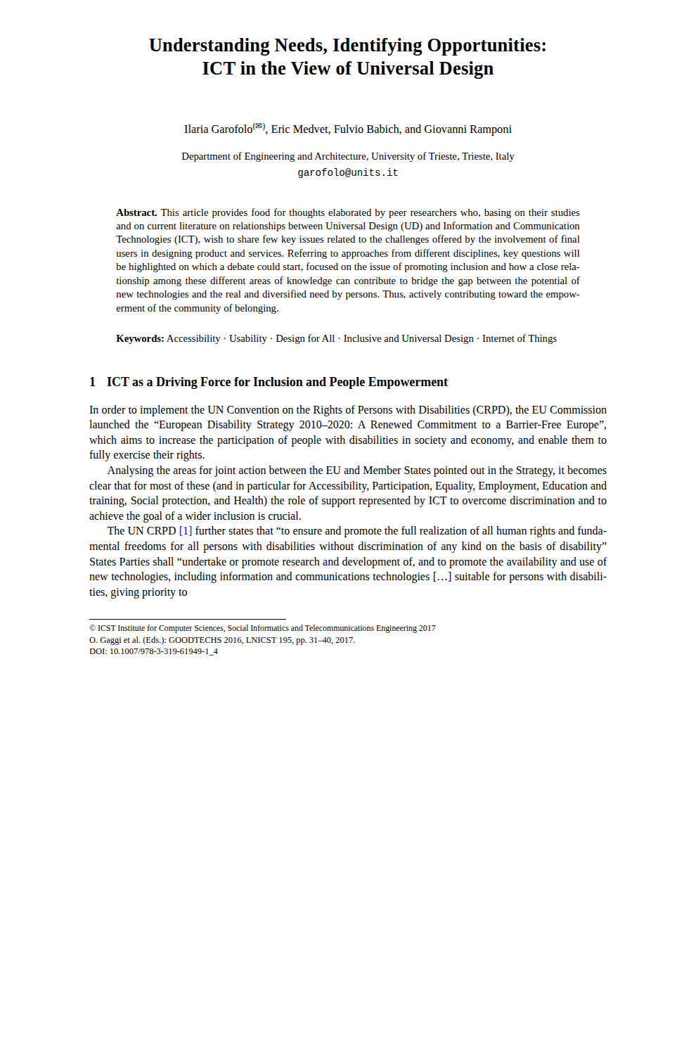Understanding Needs, Identifying Opportunities:
ICT in the View of Universal Design
Ilaria Garofolo(✉), Eric Medvet, Fulvio Babich, and Giovanni Ramponi
Department of Engineering and Architecture, University of Trieste, Trieste, Italy
garofolo@units.it
Abstract. This article provides food for thoughts elaborated by peer researchers who, basing on their studies and on current literature on relationships between Universal Design (UD) and Information and Communication Technologies (ICT), wish to share few key issues related to the challenges offered by the involvement of final users in designing product and services. Referring to approaches from different disciplines, key questions will be highlighted on which a debate could start, focused on the issue of promoting inclusion and how a close relationship among these different areas of knowledge can contribute to bridge the gap between the potential of new technologies and the real and diversified need by persons. Thus, actively contributing toward the empowerment of the community of belonging.
Keywords: Accessibility · Usability · Design for All · Inclusive and Universal Design · Internet of Things
1 ICT as a Driving Force for Inclusion and People Empowerment
In order to implement the UN Convention on the Rights of Persons with Disabilities (CRPD), the EU Commission launched the “European Disability Strategy 2010–2020: A Renewed Commitment to a Barrier-Free Europe”, which aims to increase the participation of people with disabilities in society and economy, and enable them to fully exercise their rights.
Analysing the areas for joint action between the EU and Member States pointed out in the Strategy, it becomes clear that for most of these (and in particular for Accessibility, Participation, Equality, Employment, Education and training, Social protection, and Health) the role of support represented by ICT to overcome discrimination and to achieve the goal of a wider inclusion is crucial.
The UN CRPD [1] further states that “to ensure and promote the full realization of all human rights and fundamental freedoms for all persons with disabilities without discrimination of any kind on the basis of disability” States Parties shall “undertake or promote research and development of, and to promote the availability and use of new technologies, including information and communications technologies […] suitable for persons with disabilities, giving priority to
© ICST Institute for Computer Sciences, Social Informatics and Telecommunications Engineering 2017
O. Gaggi et al. (Eds.): GOODTECHS 2016, LNICST 195, pp. 31–40, 2017.
DOI: 10.1007/978-3-319-61949-1_4